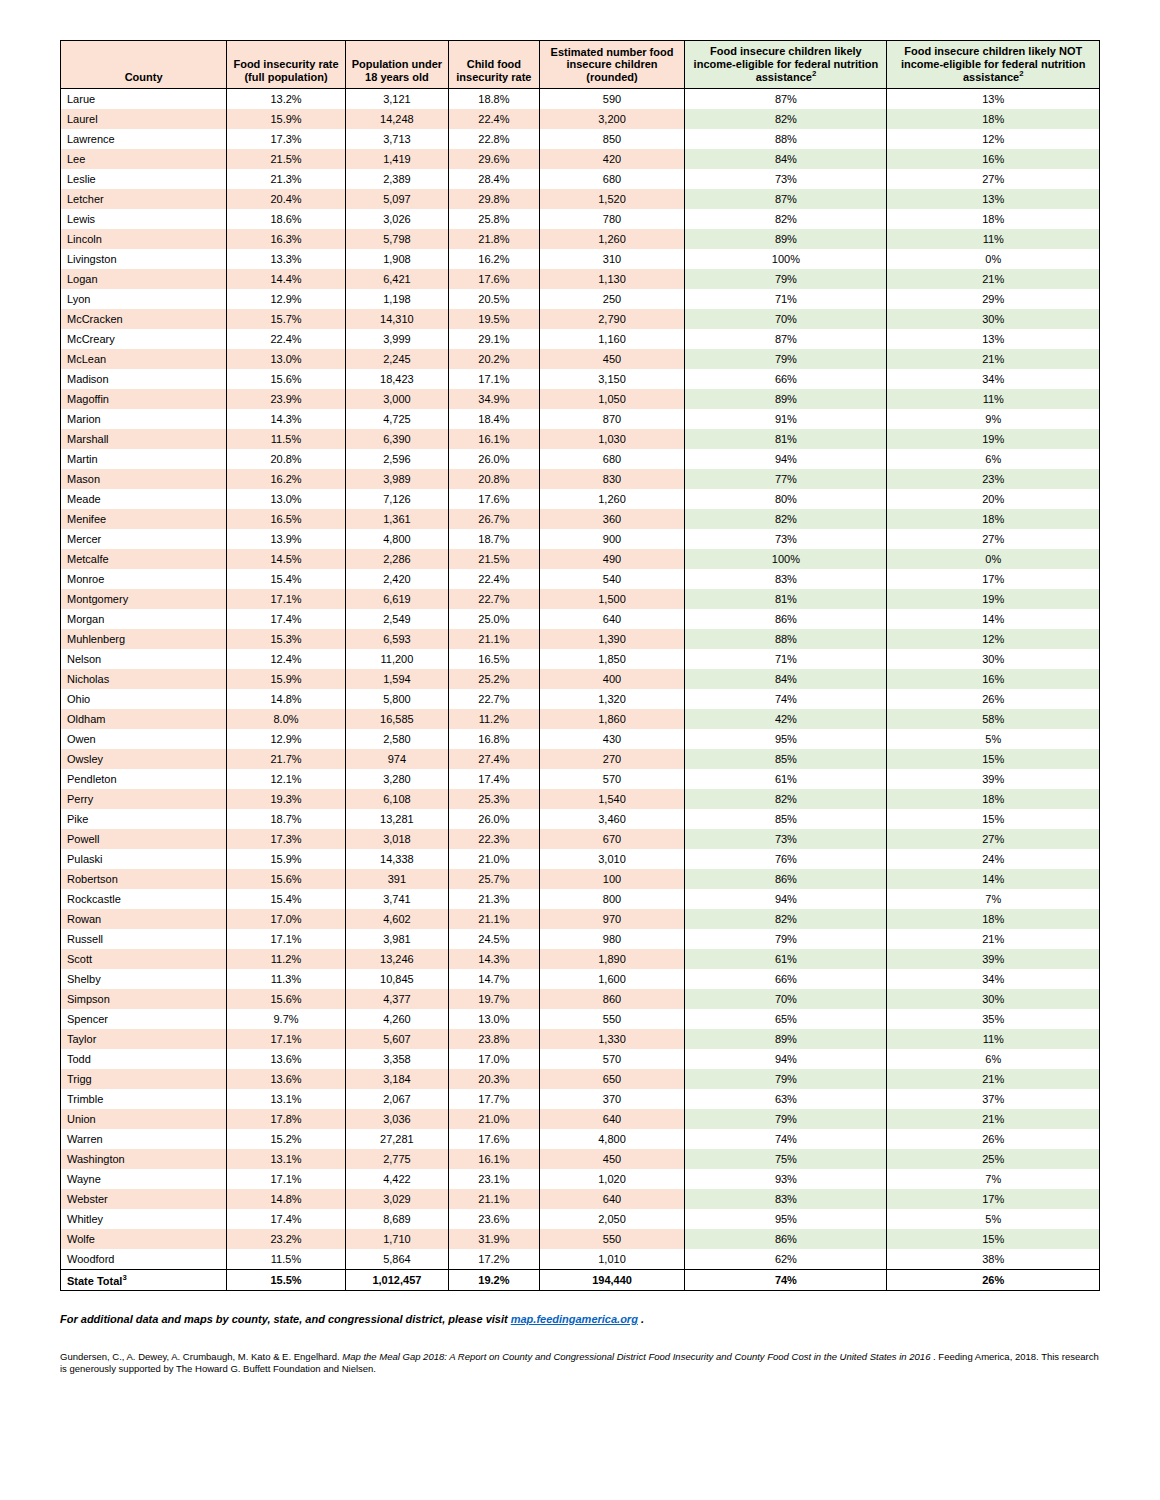| County | Food insecurity rate (full population) | Population under 18 years old | Child food insecurity rate | Estimated number food insecure children (rounded) | Food insecure children likely income-eligible for federal nutrition assistance 2 | Food insecure children likely NOT income-eligible for federal nutrition assistance 2 |
| --- | --- | --- | --- | --- | --- | --- |
| Larue | 13.2% | 3,121 | 18.8% | 590 | 87% | 13% |
| Laurel | 15.9% | 14,248 | 22.4% | 3,200 | 82% | 18% |
| Lawrence | 17.3% | 3,713 | 22.8% | 850 | 88% | 12% |
| Lee | 21.5% | 1,419 | 29.6% | 420 | 84% | 16% |
| Leslie | 21.3% | 2,389 | 28.4% | 680 | 73% | 27% |
| Letcher | 20.4% | 5,097 | 29.8% | 1,520 | 87% | 13% |
| Lewis | 18.6% | 3,026 | 25.8% | 780 | 82% | 18% |
| Lincoln | 16.3% | 5,798 | 21.8% | 1,260 | 89% | 11% |
| Livingston | 13.3% | 1,908 | 16.2% | 310 | 100% | 0% |
| Logan | 14.4% | 6,421 | 17.6% | 1,130 | 79% | 21% |
| Lyon | 12.9% | 1,198 | 20.5% | 250 | 71% | 29% |
| McCracken | 15.7% | 14,310 | 19.5% | 2,790 | 70% | 30% |
| McCreary | 22.4% | 3,999 | 29.1% | 1,160 | 87% | 13% |
| McLean | 13.0% | 2,245 | 20.2% | 450 | 79% | 21% |
| Madison | 15.6% | 18,423 | 17.1% | 3,150 | 66% | 34% |
| Magoffin | 23.9% | 3,000 | 34.9% | 1,050 | 89% | 11% |
| Marion | 14.3% | 4,725 | 18.4% | 870 | 91% | 9% |
| Marshall | 11.5% | 6,390 | 16.1% | 1,030 | 81% | 19% |
| Martin | 20.8% | 2,596 | 26.0% | 680 | 94% | 6% |
| Mason | 16.2% | 3,989 | 20.8% | 830 | 77% | 23% |
| Meade | 13.0% | 7,126 | 17.6% | 1,260 | 80% | 20% |
| Menifee | 16.5% | 1,361 | 26.7% | 360 | 82% | 18% |
| Mercer | 13.9% | 4,800 | 18.7% | 900 | 73% | 27% |
| Metcalfe | 14.5% | 2,286 | 21.5% | 490 | 100% | 0% |
| Monroe | 15.4% | 2,420 | 22.4% | 540 | 83% | 17% |
| Montgomery | 17.1% | 6,619 | 22.7% | 1,500 | 81% | 19% |
| Morgan | 17.4% | 2,549 | 25.0% | 640 | 86% | 14% |
| Muhlenberg | 15.3% | 6,593 | 21.1% | 1,390 | 88% | 12% |
| Nelson | 12.4% | 11,200 | 16.5% | 1,850 | 71% | 30% |
| Nicholas | 15.9% | 1,594 | 25.2% | 400 | 84% | 16% |
| Ohio | 14.8% | 5,800 | 22.7% | 1,320 | 74% | 26% |
| Oldham | 8.0% | 16,585 | 11.2% | 1,860 | 42% | 58% |
| Owen | 12.9% | 2,580 | 16.8% | 430 | 95% | 5% |
| Owsley | 21.7% | 974 | 27.4% | 270 | 85% | 15% |
| Pendleton | 12.1% | 3,280 | 17.4% | 570 | 61% | 39% |
| Perry | 19.3% | 6,108 | 25.3% | 1,540 | 82% | 18% |
| Pike | 18.7% | 13,281 | 26.0% | 3,460 | 85% | 15% |
| Powell | 17.3% | 3,018 | 22.3% | 670 | 73% | 27% |
| Pulaski | 15.9% | 14,338 | 21.0% | 3,010 | 76% | 24% |
| Robertson | 15.6% | 391 | 25.7% | 100 | 86% | 14% |
| Rockcastle | 15.4% | 3,741 | 21.3% | 800 | 94% | 7% |
| Rowan | 17.0% | 4,602 | 21.1% | 970 | 82% | 18% |
| Russell | 17.1% | 3,981 | 24.5% | 980 | 79% | 21% |
| Scott | 11.2% | 13,246 | 14.3% | 1,890 | 61% | 39% |
| Shelby | 11.3% | 10,845 | 14.7% | 1,600 | 66% | 34% |
| Simpson | 15.6% | 4,377 | 19.7% | 860 | 70% | 30% |
| Spencer | 9.7% | 4,260 | 13.0% | 550 | 65% | 35% |
| Taylor | 17.1% | 5,607 | 23.8% | 1,330 | 89% | 11% |
| Todd | 13.6% | 3,358 | 17.0% | 570 | 94% | 6% |
| Trigg | 13.6% | 3,184 | 20.3% | 650 | 79% | 21% |
| Trimble | 13.1% | 2,067 | 17.7% | 370 | 63% | 37% |
| Union | 17.8% | 3,036 | 21.0% | 640 | 79% | 21% |
| Warren | 15.2% | 27,281 | 17.6% | 4,800 | 74% | 26% |
| Washington | 13.1% | 2,775 | 16.1% | 450 | 75% | 25% |
| Wayne | 17.1% | 4,422 | 23.1% | 1,020 | 93% | 7% |
| Webster | 14.8% | 3,029 | 21.1% | 640 | 83% | 17% |
| Whitley | 17.4% | 8,689 | 23.6% | 2,050 | 95% | 5% |
| Wolfe | 23.2% | 1,710 | 31.9% | 550 | 86% | 15% |
| Woodford | 11.5% | 5,864 | 17.2% | 1,010 | 62% | 38% |
| State Total 3 | 15.5% | 1,012,457 | 19.2% | 194,440 | 74% | 26% |
For additional data and maps by county, state, and congressional district, please visit map.feedingamerica.org .
Gundersen, C., A. Dewey, A. Crumbaugh, M. Kato & E. Engelhard. Map the Meal Gap 2018: A Report on County and Congressional District Food Insecurity and County Food Cost in the United States in 2016 . Feeding America, 2018. This research is generously supported by The Howard G. Buffett Foundation and Nielsen.